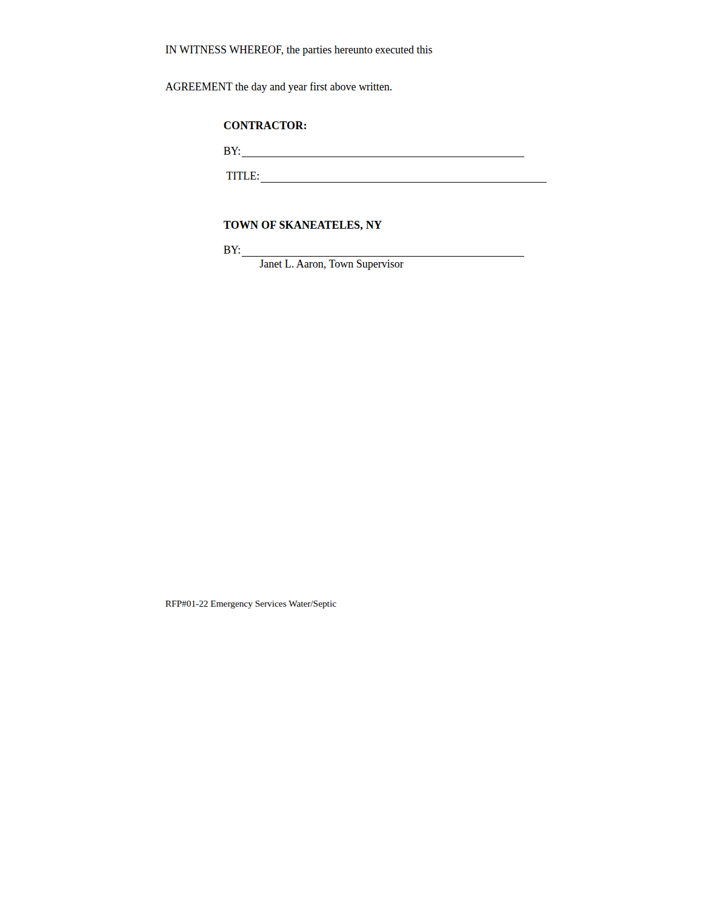IN WITNESS WHEREOF, the parties hereunto executed this
AGREEMENT the day and year first above written.
CONTRACTOR:
BY:
TITLE:
TOWN OF SKANEATELES, NY
BY:
Janet L. Aaron, Town Supervisor
RFP#01-22 Emergency Services Water/Septic